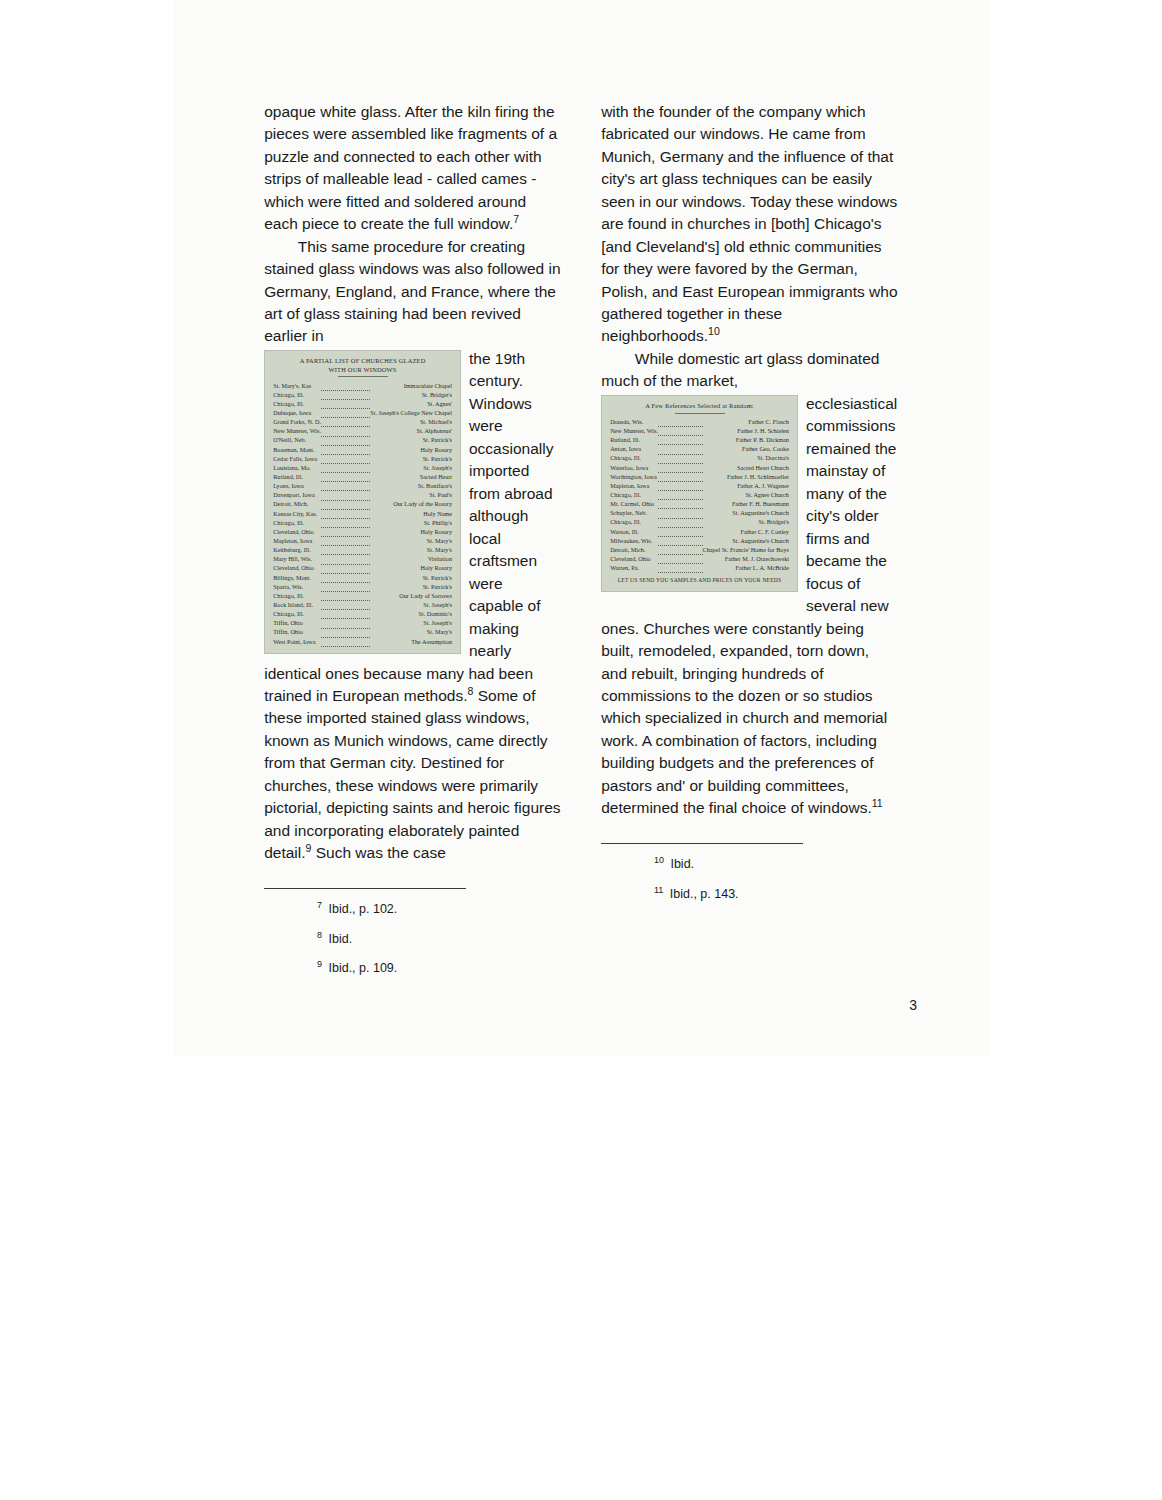opaque white glass. After the kiln firing the pieces were assembled like fragments of a puzzle and connected to each other with strips of malleable lead - called cames - which were fitted and soldered around each piece to create the full window.7
This same procedure for creating stained glass windows was also followed in Germany, England, and France, where the art of glass staining had been revived earlier in
A PARTIAL LIST OF CHURCHES GLAZED
WITH OUR WINDOWS
| St. Mary's, Kas | | Immaculate Chapel |
| Chicago, Ill. | | St. Bridget's |
| Chicago, Ill. | | St. Agnes' |
| Dubuque, Iowa | | St. Joseph's College New Chapel |
| Grand Forks, N. D. | | St. Michael's |
| New Munster, Wis. | | St. Alphonsus' |
| O'Neill, Neb. | | St. Patrick's |
| Bozeman, Mont. | | Holy Rosary |
| Cedar Falls, Iowa | | St. Patrick's |
| Louisiana, Mo. | | St. Joseph's |
| Rutland, Ill. | | Sacred Heart |
| Lyons, Iowa | | St. Boniface's |
| Davenport, Iowa | | St. Paul's |
| Detroit, Mich. | | Our Lady of the Rosary |
| Kansas City, Kas. | | Holy Name |
| Chicago, Ill. | | St. Phillip's |
| Cleveland, Ohio | | Holy Rosary |
| Mapleton, Iowa | | St. Mary's |
| Keithsburg, Ill. | | St. Mary's |
| Mary Hill, Wis. | | Visitation |
| Cleveland, Ohio | | Holy Rosary |
| Billings, Mont. | | St. Patrick's |
| Sparta, Wis. | | St. Patrick's |
| Chicago, Ill. | | Our Lady of Sorrows |
| Rock Island, Ill. | | St. Joseph's |
| Chicago, Ill. | | St. Dominic's |
| Tiffin, Ohio | | St. Joseph's |
| Tiffin, Ohio | | St. Mary's |
| West Point, Iowa | | The Assumption |
the 19th century. Windows were occasionally imported from abroad although local craftsmen were capable of making nearly identical ones because many had been trained in European methods.8 Some of these imported stained glass windows, known as Munich windows, came directly from that German city. Destined for churches, these windows were primarily pictorial, depicting saints and heroic figures and incorporating elaborately painted detail.9 Such was the case
7 Ibid., p. 102.
8 Ibid.
9 Ibid., p. 109.
with the founder of the company which fabricated our windows. He came from Munich, Germany and the influence of that city's art glass techniques can be easily seen in our windows. Today these windows are found in churches in [both] Chicago's [and Cleveland's] old ethnic communities for they were favored by the German, Polish, and East European immigrants who gathered together in these neighborhoods.10
While domestic art glass dominated much of the market,
A Few References Selected at Random:
| Dousda, Wis. | | Father C. Flasch |
| New Munster, Wis. | | Father J. H. Schielen |
| Rutland, Ill. | | Father P. B. Dickman |
| Anton, Iowa | | Father Geo. Cooke |
| Chicago, Ill. | | St. Dorcina's |
| Waterloo, Iowa | | Sacred Heart Church |
| Worthington, Iowa | | Father J. H. Schlimoeller |
| Mapleton, Iowa | | Father A. J. Wagener |
| Chicago, Ill. | | St. Agnes Church |
| Mt. Carmel, Ohio | | Father F. H. Buesmann |
| Schuyler, Neb. | | St. Augustine's Church |
| Chicago, Ill. | | St. Bridget's |
| Watson, Ill. | | Father C. F. Conley |
| Milwaukee, Wis. | | St. Augustine's Church |
| Detroit, Mich. | | Chapel St. Francis' Home for Boys |
| Cleveland, Ohio | | Father M. J. Orzechowski |
| Warren, Pa. | | Father L. A. McBride |
LET US SEND YOU SAMPLES AND PRICES ON YOUR NEEDS
ecclesiastical commissions remained the mainstay of many of the city's older firms and became the focus of several new ones. Churches were constantly being built, remodeled, expanded, torn down, and rebuilt, bringing hundreds of commissions to the dozen or so studios which specialized in church and memorial work. A combination of factors, including building budgets and the preferences of pastors and' or building committees, determined the final choice of windows.11
10 Ibid.
11 Ibid., p. 143.
3